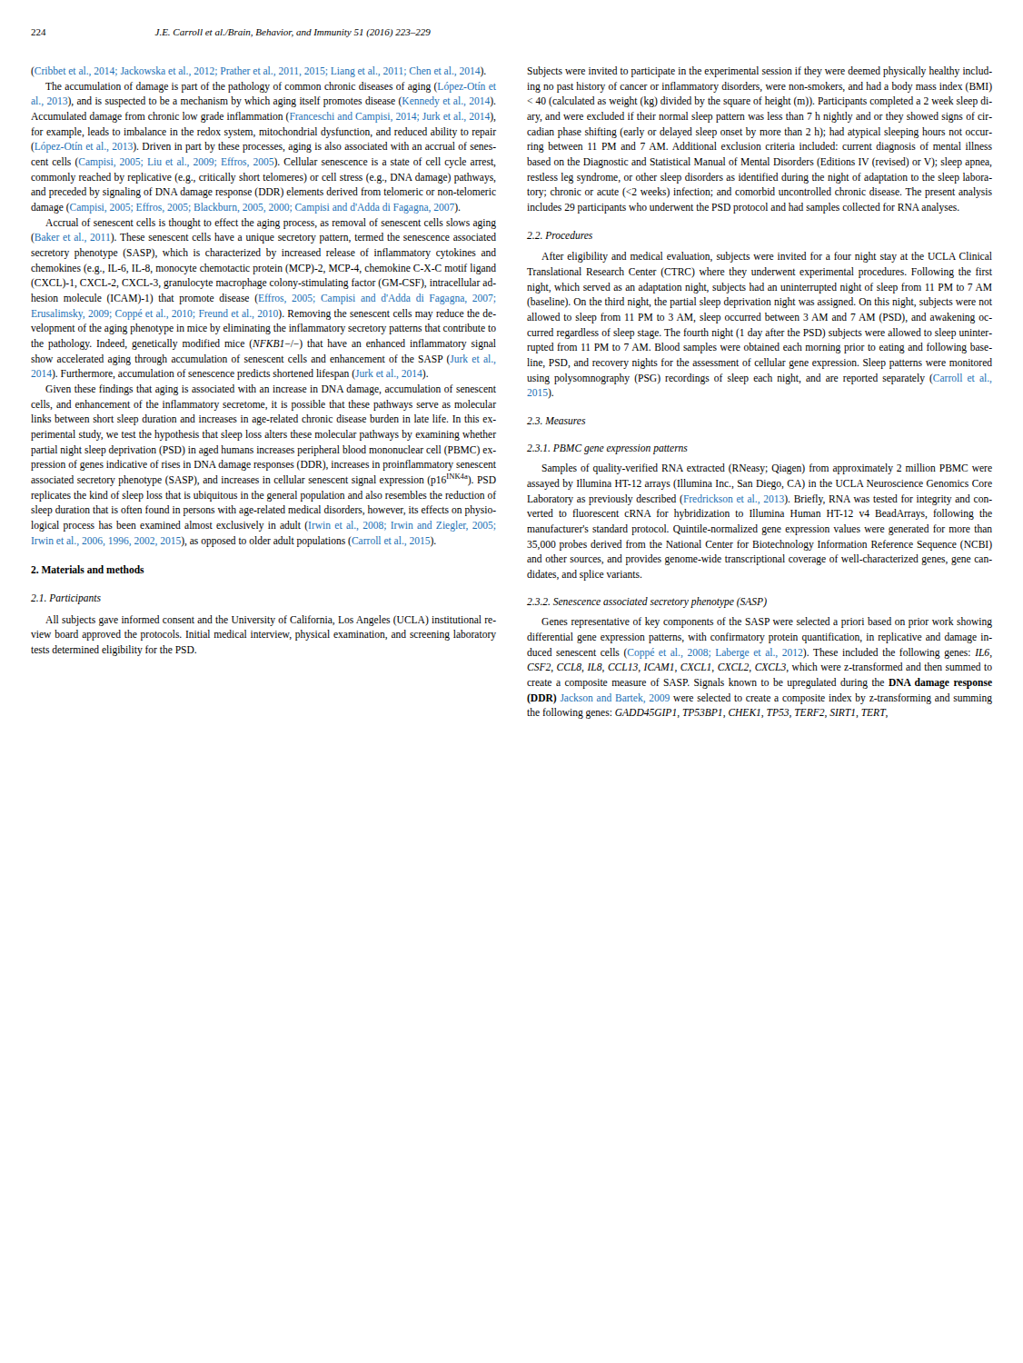224 J.E. Carroll et al./Brain, Behavior, and Immunity 51 (2016) 223–229
(Cribbet et al., 2014; Jackowska et al., 2012; Prather et al., 2011, 2015; Liang et al., 2011; Chen et al., 2014).
The accumulation of damage is part of the pathology of common chronic diseases of aging (López-Otín et al., 2013), and is suspected to be a mechanism by which aging itself promotes disease (Kennedy et al., 2014). Accumulated damage from chronic low grade inflammation (Franceschi and Campisi, 2014; Jurk et al., 2014), for example, leads to imbalance in the redox system, mitochondrial dysfunction, and reduced ability to repair (López-Otín et al., 2013). Driven in part by these processes, aging is also associated with an accrual of senescent cells (Campisi, 2005; Liu et al., 2009; Effros, 2005). Cellular senescence is a state of cell cycle arrest, commonly reached by replicative (e.g., critically short telomeres) or cell stress (e.g., DNA damage) pathways, and preceded by signaling of DNA damage response (DDR) elements derived from telomeric or non-telomeric damage (Campisi, 2005; Effros, 2005; Blackburn, 2005, 2000; Campisi and d'Adda di Fagagna, 2007).
Accrual of senescent cells is thought to effect the aging process, as removal of senescent cells slows aging (Baker et al., 2011). These senescent cells have a unique secretory pattern, termed the senescence associated secretory phenotype (SASP), which is characterized by increased release of inflammatory cytokines and chemokines (e.g., IL-6, IL-8, monocyte chemotactic protein (MCP)-2, MCP-4, chemokine C-X-C motif ligand (CXCL)-1, CXCL-2, CXCL-3, granulocyte macrophage colony-stimulating factor (GM-CSF), intracellular adhesion molecule (ICAM)-1) that promote disease (Effros, 2005; Campisi and d'Adda di Fagagna, 2007; Erusalimsky, 2009; Coppé et al., 2010; Freund et al., 2010). Removing the senescent cells may reduce the development of the aging phenotype in mice by eliminating the inflammatory secretory patterns that contribute to the pathology. Indeed, genetically modified mice (NFKB1−/−) that have an enhanced inflammatory signal show accelerated aging through accumulation of senescent cells and enhancement of the SASP (Jurk et al., 2014). Furthermore, accumulation of senescence predicts shortened lifespan (Jurk et al., 2014).
Given these findings that aging is associated with an increase in DNA damage, accumulation of senescent cells, and enhancement of the inflammatory secretome, it is possible that these pathways serve as molecular links between short sleep duration and increases in age-related chronic disease burden in late life. In this experimental study, we test the hypothesis that sleep loss alters these molecular pathways by examining whether partial night sleep deprivation (PSD) in aged humans increases peripheral blood mononuclear cell (PBMC) expression of genes indicative of rises in DNA damage responses (DDR), increases in proinflammatory senescent associated secretory phenotype (SASP), and increases in cellular senescent signal expression (p16INK4a). PSD replicates the kind of sleep loss that is ubiquitous in the general population and also resembles the reduction of sleep duration that is often found in persons with age-related medical disorders, however, its effects on physiological process has been examined almost exclusively in adult (Irwin et al., 2008; Irwin and Ziegler, 2005; Irwin et al., 2006, 1996, 2002, 2015), as opposed to older adult populations (Carroll et al., 2015).
2. Materials and methods
2.1. Participants
All subjects gave informed consent and the University of California, Los Angeles (UCLA) institutional review board approved the protocols. Initial medical interview, physical examination, and screening laboratory tests determined eligibility for the PSD.
Subjects were invited to participate in the experimental session if they were deemed physically healthy including no past history of cancer or inflammatory disorders, were non-smokers, and had a body mass index (BMI) < 40 (calculated as weight (kg) divided by the square of height (m)). Participants completed a 2 week sleep diary, and were excluded if their normal sleep pattern was less than 7 h nightly and or they showed signs of circadian phase shifting (early or delayed sleep onset by more than 2 h); had atypical sleeping hours not occurring between 11 PM and 7 AM. Additional exclusion criteria included: current diagnosis of mental illness based on the Diagnostic and Statistical Manual of Mental Disorders (Editions IV (revised) or V); sleep apnea, restless leg syndrome, or other sleep disorders as identified during the night of adaptation to the sleep laboratory; chronic or acute (<2 weeks) infection; and comorbid uncontrolled chronic disease. The present analysis includes 29 participants who underwent the PSD protocol and had samples collected for RNA analyses.
2.2. Procedures
After eligibility and medical evaluation, subjects were invited for a four night stay at the UCLA Clinical Translational Research Center (CTRC) where they underwent experimental procedures. Following the first night, which served as an adaptation night, subjects had an uninterrupted night of sleep from 11 PM to 7 AM (baseline). On the third night, the partial sleep deprivation night was assigned. On this night, subjects were not allowed to sleep from 11 PM to 3 AM, sleep occurred between 3 AM and 7 AM (PSD), and awakening occurred regardless of sleep stage. The fourth night (1 day after the PSD) subjects were allowed to sleep uninterrupted from 11 PM to 7 AM. Blood samples were obtained each morning prior to eating and following baseline, PSD, and recovery nights for the assessment of cellular gene expression. Sleep patterns were monitored using polysomnography (PSG) recordings of sleep each night, and are reported separately (Carroll et al., 2015).
2.3. Measures
2.3.1. PBMC gene expression patterns
Samples of quality-verified RNA extracted (RNeasy; Qiagen) from approximately 2 million PBMC were assayed by Illumina HT-12 arrays (Illumina Inc., San Diego, CA) in the UCLA Neuroscience Genomics Core Laboratory as previously described (Fredrickson et al., 2013). Briefly, RNA was tested for integrity and converted to fluorescent cRNA for hybridization to Illumina Human HT-12 v4 BeadArrays, following the manufacturer's standard protocol. Quintile-normalized gene expression values were generated for more than 35,000 probes derived from the National Center for Biotechnology Information Reference Sequence (NCBI) and other sources, and provides genome-wide transcriptional coverage of well-characterized genes, gene candidates, and splice variants.
2.3.2. Senescence associated secretory phenotype (SASP)
Genes representative of key components of the SASP were selected a priori based on prior work showing differential gene expression patterns, with confirmatory protein quantification, in replicative and damage induced senescent cells (Coppé et al., 2008; Laberge et al., 2012). These included the following genes: IL6, CSF2, CCL8, IL8, CCL13, ICAM1, CXCL1, CXCL2, CXCL3, which were z-transformed and then summed to create a composite measure of SASP. Signals known to be upregulated during the DNA damage response (DDR) Jackson and Bartek, 2009 were selected to create a composite index by z-transforming and summing the following genes: GADD45GIP1, TP53BP1, CHEK1, TP53, TERF2, SIRT1, TERT,